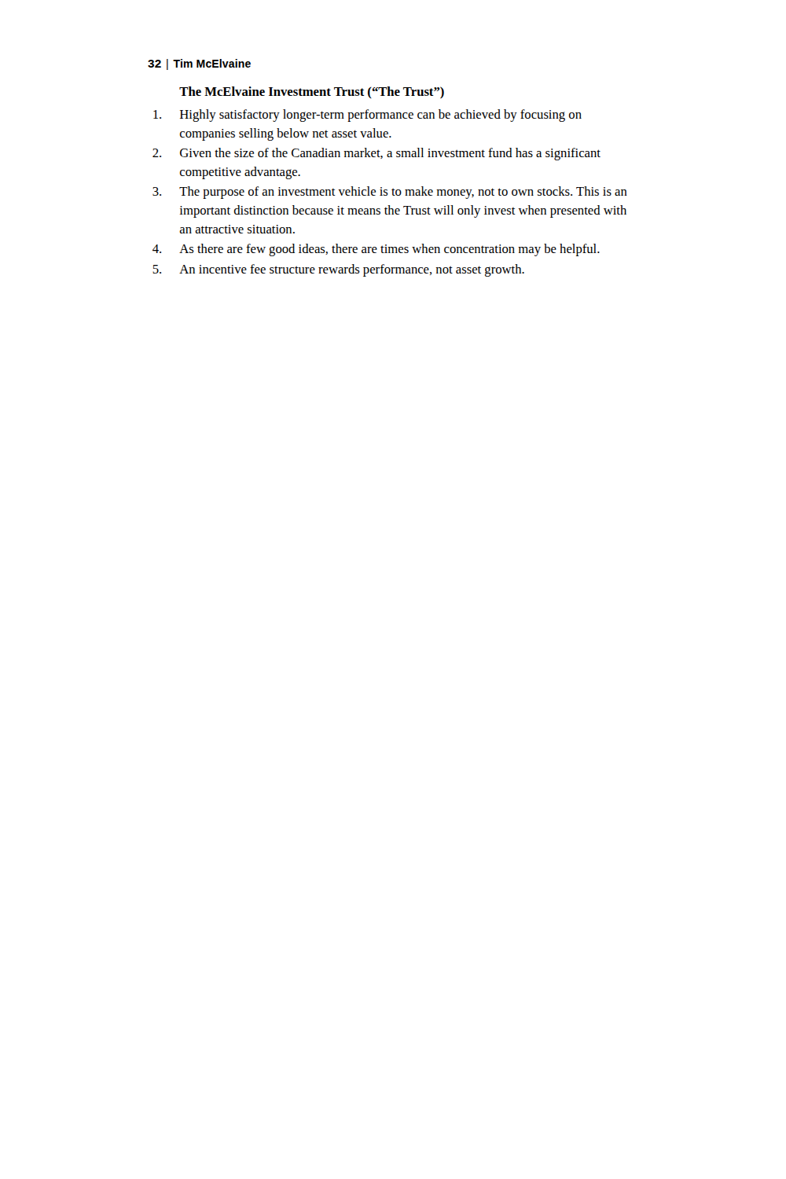32 | Tim McElvaine
The McElvaine Investment Trust (“The Trust”)
Highly satisfactory longer-term performance can be achieved by focusing on companies selling below net asset value.
Given the size of the Canadian market, a small investment fund has a significant competitive advantage.
The purpose of an investment vehicle is to make money, not to own stocks. This is an important distinction because it means the Trust will only invest when presented with an attractive situation.
As there are few good ideas, there are times when concentration may be helpful.
An incentive fee structure rewards performance, not asset growth.